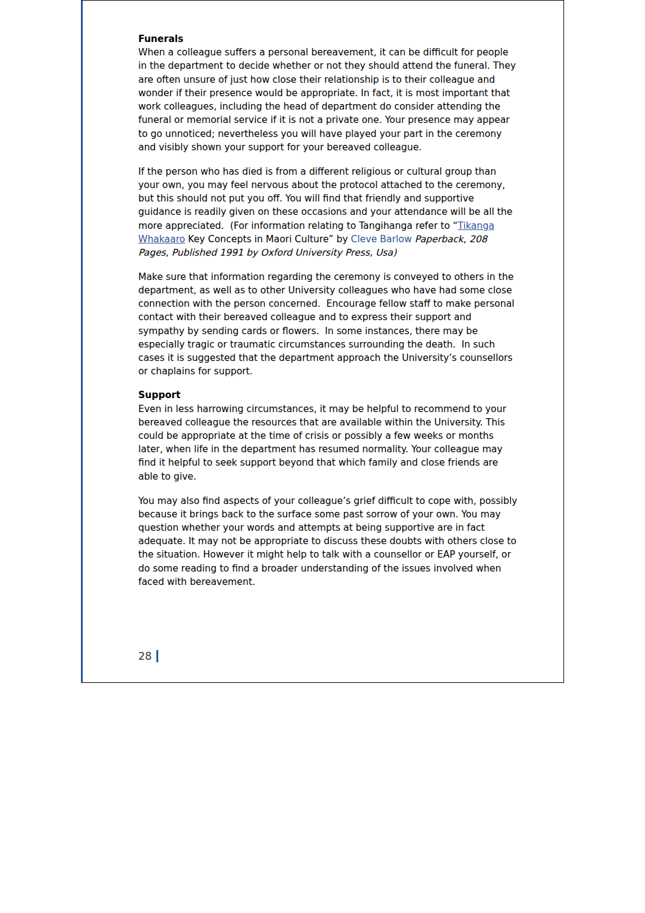Funerals
When a colleague suffers a personal bereavement, it can be difficult for people in the department to decide whether or not they should attend the funeral. They are often unsure of just how close their relationship is to their colleague and wonder if their presence would be appropriate. In fact, it is most important that work colleagues, including the head of department do consider attending the funeral or memorial service if it is not a private one. Your presence may appear to go unnoticed; nevertheless you will have played your part in the ceremony and visibly shown your support for your bereaved colleague.
If the person who has died is from a different religious or cultural group than your own, you may feel nervous about the protocol attached to the ceremony, but this should not put you off. You will find that friendly and supportive guidance is readily given on these occasions and your attendance will be all the more appreciated. (For information relating to Tangihanga refer to “Tikanga Whakaaro Key Concepts in Maori Culture” by Cleve Barlow Paperback, 208 Pages, Published 1991 by Oxford University Press, Usa)
Make sure that information regarding the ceremony is conveyed to others in the department, as well as to other University colleagues who have had some close connection with the person concerned. Encourage fellow staff to make personal contact with their bereaved colleague and to express their support and sympathy by sending cards or flowers. In some instances, there may be especially tragic or traumatic circumstances surrounding the death. In such cases it is suggested that the department approach the University’s counsellors or chaplains for support.
Support
Even in less harrowing circumstances, it may be helpful to recommend to your bereaved colleague the resources that are available within the University. This could be appropriate at the time of crisis or possibly a few weeks or months later, when life in the department has resumed normality. Your colleague may find it helpful to seek support beyond that which family and close friends are able to give.
You may also find aspects of your colleague’s grief difficult to cope with, possibly because it brings back to the surface some past sorrow of your own. You may question whether your words and attempts at being supportive are in fact adequate. It may not be appropriate to discuss these doubts with others close to the situation. However it might help to talk with a counsellor or EAP yourself, or do some reading to find a broader understanding of the issues involved when faced with bereavement.
28